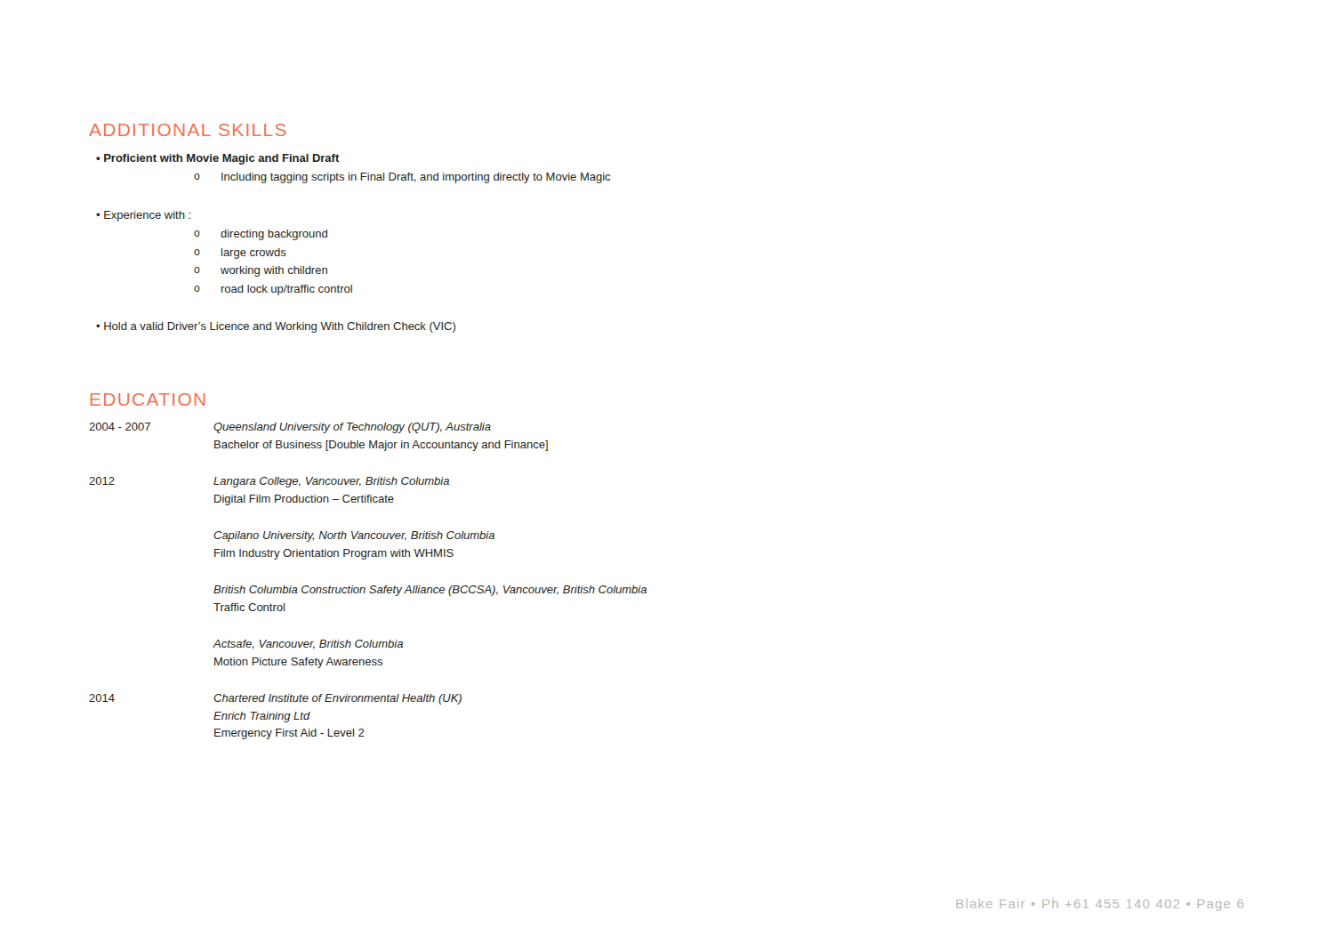Additional Skills
• Proficient with Movie Magic and Final Draft
Including tagging scripts in Final Draft, and importing directly to Movie Magic
• Experience with :
directing background
large crowds
working with children
road lock up/traffic control
• Hold a valid Driver’s Licence and Working With Children Check (VIC)
Education
| 2004 - 2007 | Queensland University of Technology (QUT), Australia Bachelor of Business [Double Major in Accountancy and Finance] |
| 2012 | Langara College, Vancouver, British Columbia Digital Film Production – Certificate Capilano University, North Vancouver, British Columbia Film Industry Orientation Program with WHMIS British Columbia Construction Safety Alliance (BCCSA), Vancouver, British Columbia Traffic Control Actsafe, Vancouver, British Columbia Motion Picture Safety Awareness |
| 2014 | Chartered Institute of Environmental Health (UK) Enrich Training Ltd Emergency First Aid - Level 2 |
Blake Fair • Ph +61 455 140 402 • Page 6